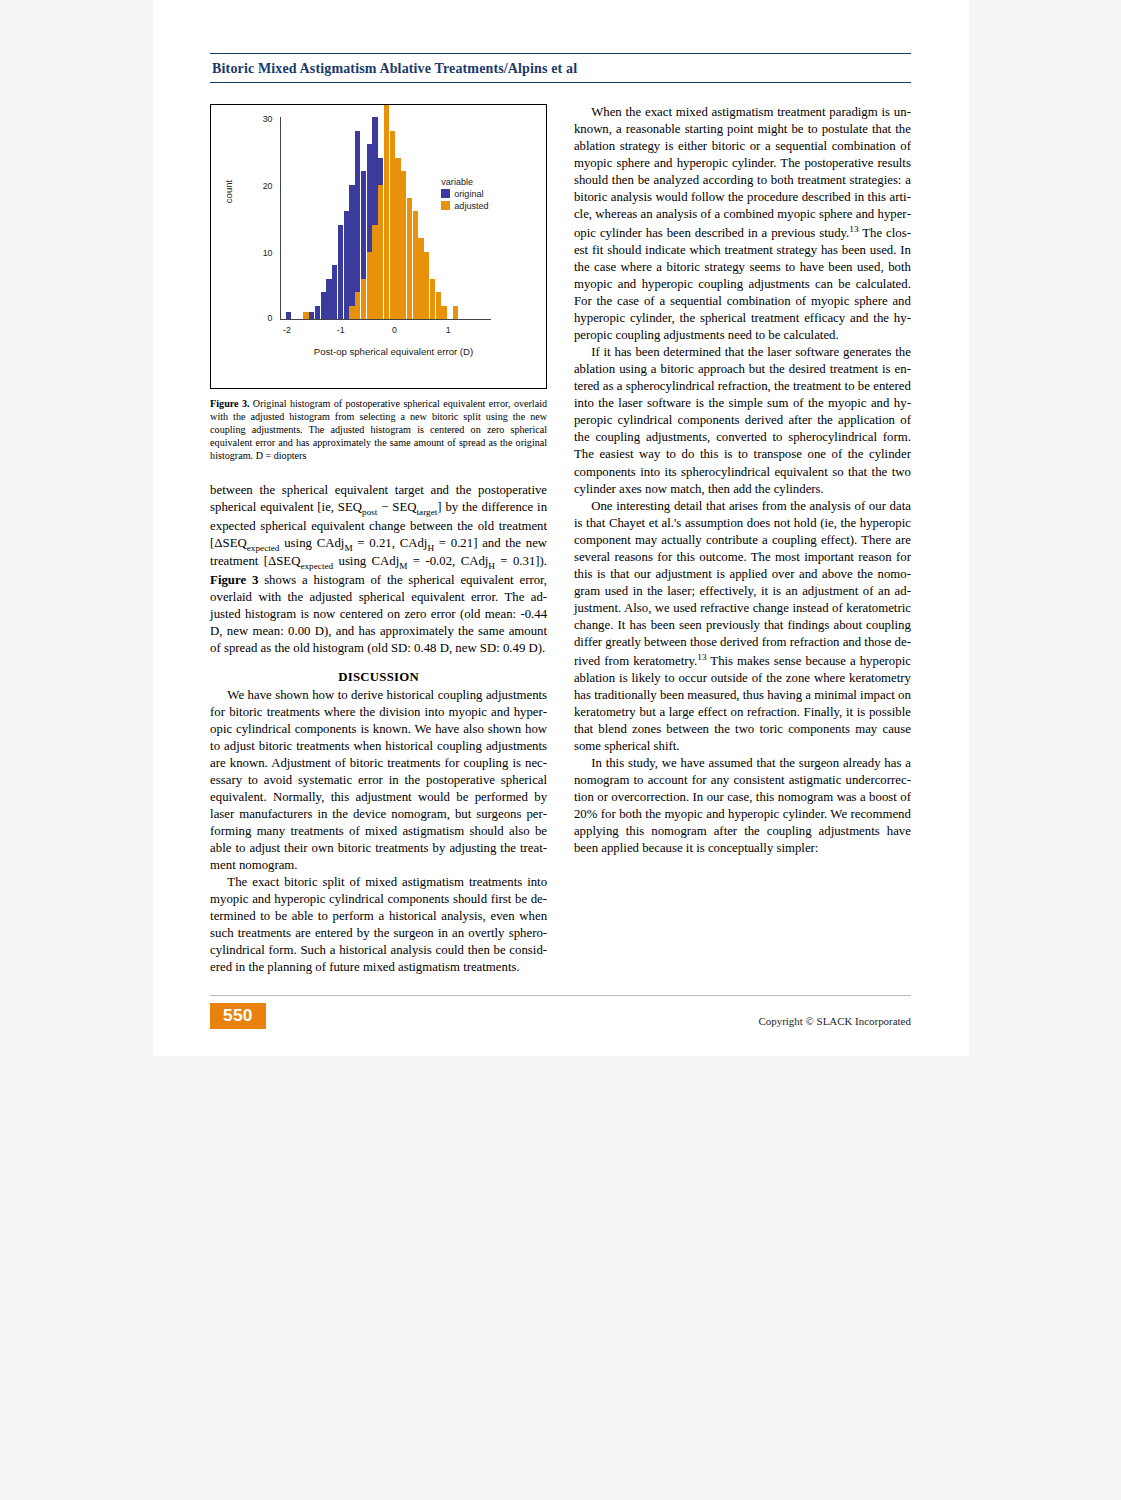Bitoric Mixed Astigmatism Ablative Treatments/Alpins et al
30
20
10
0
-2
-1
0
1
count
Post-op spherical equivalent error (D)
variable
original
adjusted
Figure 3. Original histogram of postoperative spherical equivalent error, overlaid with the adjusted histogram from selecting a new bitoric split using the new coupling adjustments. The adjusted histogram is centered on zero spherical equivalent error and has approximately the same amount of spread as the original histogram. D = diopters
between the spherical equivalent target and the postoperative spherical equivalent [ie, SEQpost − SEQtarget] by the difference in expected spherical equivalent change between the old treatment [ΔSEQexpected using CAdjM = 0.21, CAdjH = 0.21] and the new treatment [ΔSEQexpected using CAdjM = -0.02, CAdjH = 0.31]). Figure 3 shows a histogram of the spherical equivalent error, overlaid with the adjusted spherical equivalent error. The adjusted histogram is now centered on zero error (old mean: -0.44 D, new mean: 0.00 D), and has approximately the same amount of spread as the old histogram (old SD: 0.48 D, new SD: 0.49 D).
DISCUSSION
We have shown how to derive historical coupling adjustments for bitoric treatments where the division into myopic and hyperopic cylindrical components is known. We have also shown how to adjust bitoric treatments when historical coupling adjustments are known. Adjustment of bitoric treatments for coupling is necessary to avoid systematic error in the postoperative spherical equivalent. Normally, this adjustment would be performed by laser manufacturers in the device nomogram, but surgeons performing many treatments of mixed astigmatism should also be able to adjust their own bitoric treatments by adjusting the treatment nomogram.
The exact bitoric split of mixed astigmatism treatments into myopic and hyperopic cylindrical components should first be determined to be able to perform a historical analysis, even when such treatments are entered by the surgeon in an overtly spherocylindrical form. Such a historical analysis could then be considered in the planning of future mixed astigmatism treatments.
When the exact mixed astigmatism treatment paradigm is unknown, a reasonable starting point might be to postulate that the ablation strategy is either bitoric or a sequential combination of myopic sphere and hyperopic cylinder. The postoperative results should then be analyzed according to both treatment strategies: a bitoric analysis would follow the procedure described in this article, whereas an analysis of a combined myopic sphere and hyperopic cylinder has been described in a previous study.13 The closest fit should indicate which treatment strategy has been used. In the case where a bitoric strategy seems to have been used, both myopic and hyperopic coupling adjustments can be calculated. For the case of a sequential combination of myopic sphere and hyperopic cylinder, the spherical treatment efficacy and the hyperopic coupling adjustments need to be calculated.
If it has been determined that the laser software generates the ablation using a bitoric approach but the desired treatment is entered as a spherocylindrical refraction, the treatment to be entered into the laser software is the simple sum of the myopic and hyperopic cylindrical components derived after the application of the coupling adjustments, converted to spherocylindrical form. The easiest way to do this is to transpose one of the cylinder components into its spherocylindrical equivalent so that the two cylinder axes now match, then add the cylinders.
One interesting detail that arises from the analysis of our data is that Chayet et al.'s assumption does not hold (ie, the hyperopic component may actually contribute a coupling effect). There are several reasons for this outcome. The most important reason for this is that our adjustment is applied over and above the nomogram used in the laser; effectively, it is an adjustment of an adjustment. Also, we used refractive change instead of keratometric change. It has been seen previously that findings about coupling differ greatly between those derived from refraction and those derived from keratometry.13 This makes sense because a hyperopic ablation is likely to occur outside of the zone where keratometry has traditionally been measured, thus having a minimal impact on keratometry but a large effect on refraction. Finally, it is possible that blend zones between the two toric components may cause some spherical shift.
In this study, we have assumed that the surgeon already has a nomogram to account for any consistent astigmatic undercorrection or overcorrection. In our case, this nomogram was a boost of 20% for both the myopic and hyperopic cylinder. We recommend applying this nomogram after the coupling adjustments have been applied because it is conceptually simpler:
550
Copyright © SLACK Incorporated